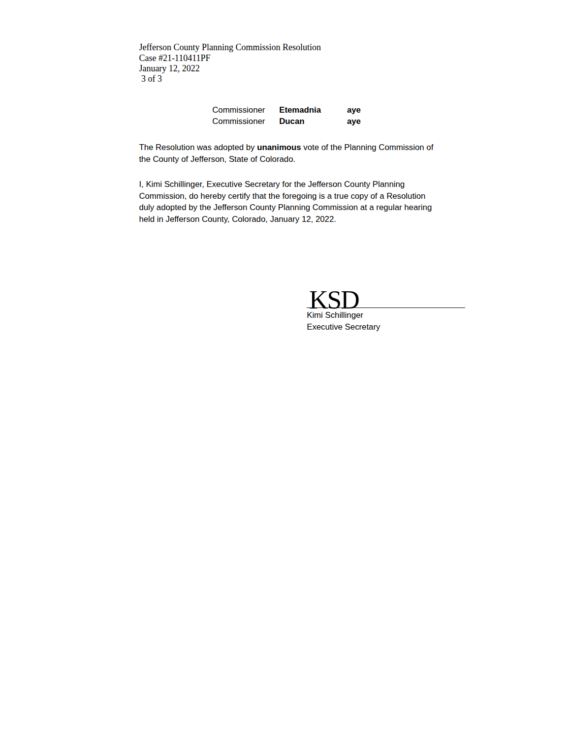Jefferson County Planning Commission Resolution
Case #21-110411PF
January 12, 2022
3 of 3
| Commissioner | Etemadnia | aye |
| Commissioner | Ducan | aye |
The Resolution was adopted by unanimous vote of the Planning Commission of the County of Jefferson, State of Colorado.
I, Kimi Schillinger, Executive Secretary for the Jefferson County Planning Commission, do hereby certify that the foregoing is a true copy of a Resolution duly adopted by the Jefferson County Planning Commission at a regular hearing held in Jefferson County, Colorado, January 12, 2022.
KSD
Kimi Schillinger
Executive Secretary